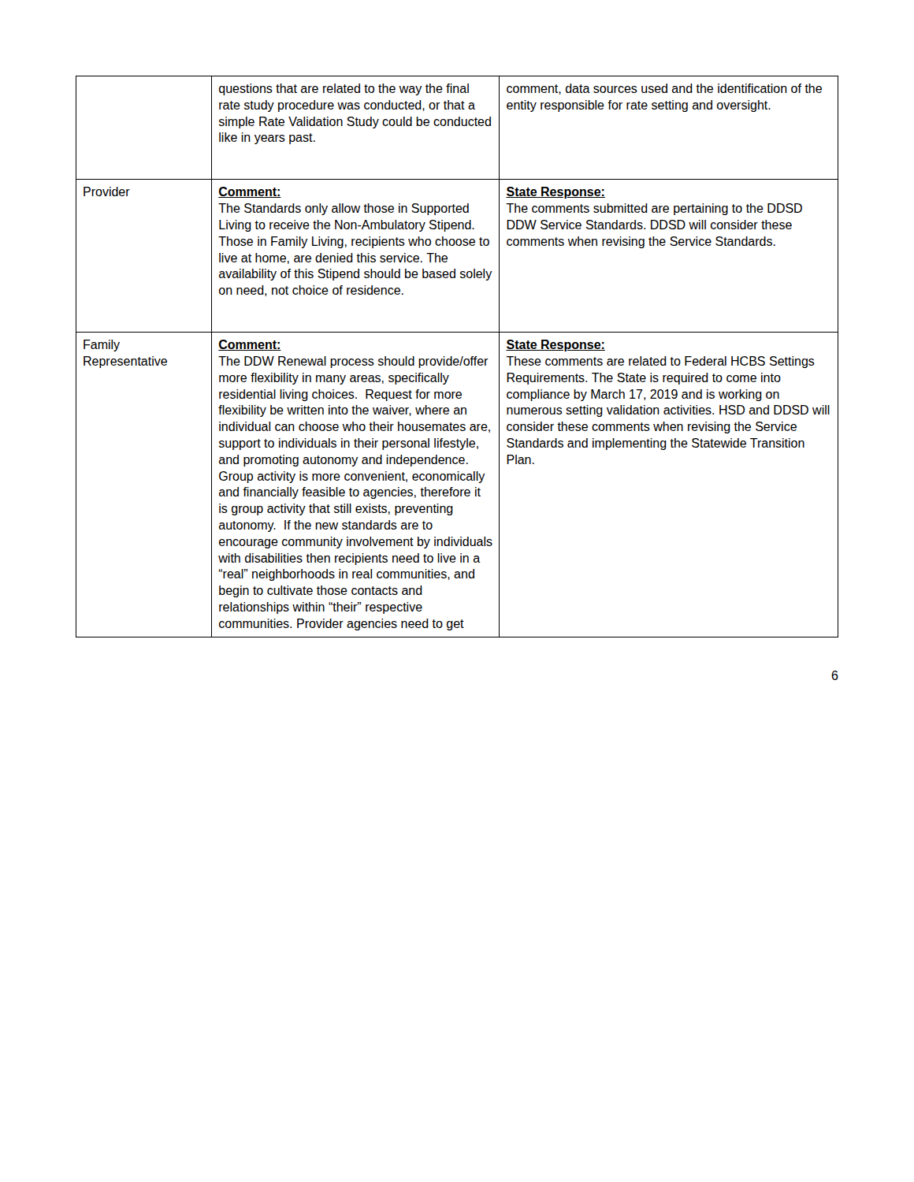| | questions that are related to the way the final rate study procedure was conducted, or that a simple Rate Validation Study could be conducted like in years past. | comment, data sources used and the identification of the entity responsible for rate setting and oversight. |
| Provider | Comment: The Standards only allow those in Supported Living to receive the Non-Ambulatory Stipend. Those in Family Living, recipients who choose to live at home, are denied this service. The availability of this Stipend should be based solely on need, not choice of residence. | State Response: The comments submitted are pertaining to the DDSD DDW Service Standards. DDSD will consider these comments when revising the Service Standards. |
| Family Representative | Comment: The DDW Renewal process should provide/offer more flexibility in many areas, specifically residential living choices. Request for more flexibility be written into the waiver, where an individual can choose who their housemates are, support to individuals in their personal lifestyle, and promoting autonomy and independence. Group activity is more convenient, economically and financially feasible to agencies, therefore it is group activity that still exists, preventing autonomy. If the new standards are to encourage community involvement by individuals with disabilities then recipients need to live in a “real” neighborhoods in real communities, and begin to cultivate those contacts and relationships within “their” respective communities. Provider agencies need to get | State Response: These comments are related to Federal HCBS Settings Requirements. The State is required to come into compliance by March 17, 2019 and is working on numerous setting validation activities. HSD and DDSD will consider these comments when revising the Service Standards and implementing the Statewide Transition Plan. |
6